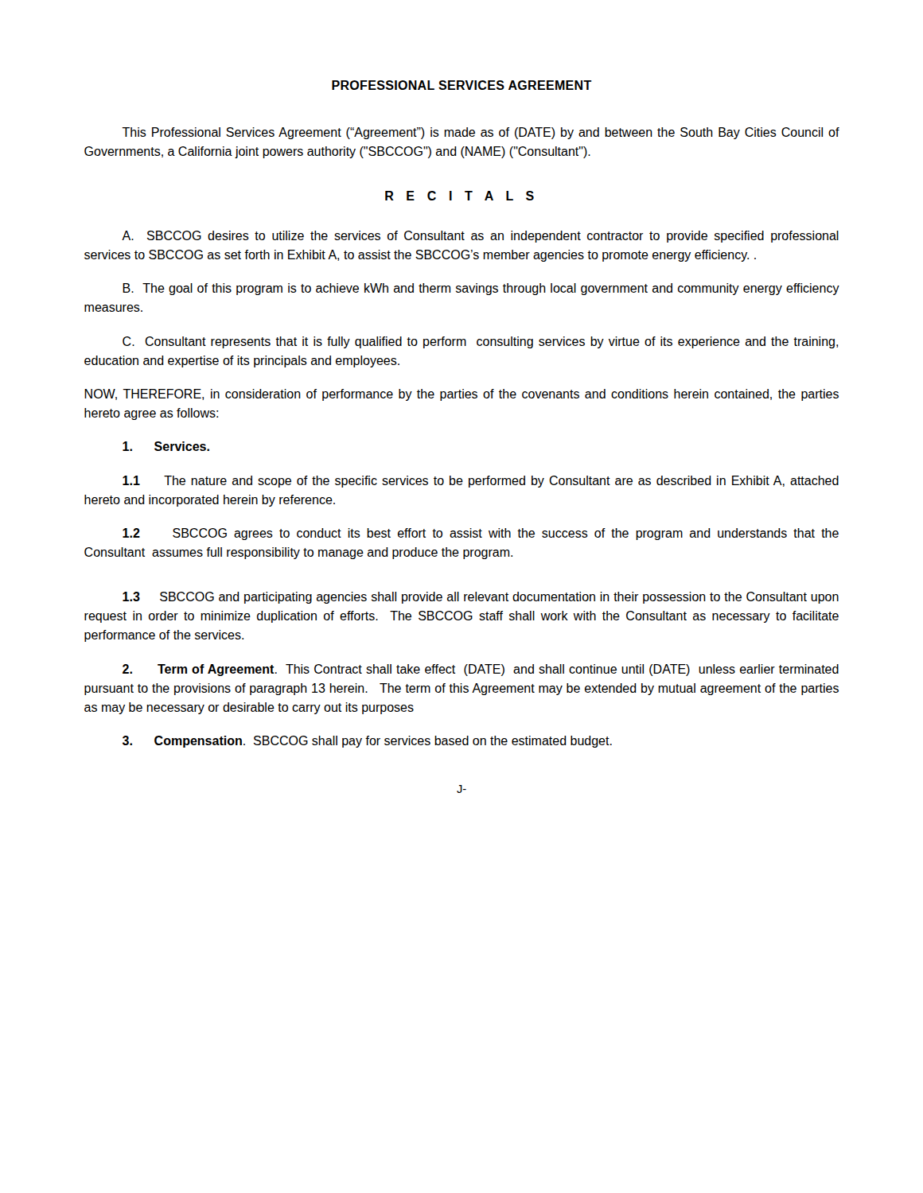PROFESSIONAL SERVICES AGREEMENT
This Professional Services Agreement (“Agreement”) is made as of (DATE) by and between the South Bay Cities Council of Governments, a California joint powers authority ("SBCCOG") and (NAME) ("Consultant").
R E C I T A L S
A. SBCCOG desires to utilize the services of Consultant as an independent contractor to provide specified professional services to SBCCOG as set forth in Exhibit A, to assist the SBCCOG’s member agencies to promote energy efficiency. .
B. The goal of this program is to achieve kWh and therm savings through local government and community energy efficiency measures.
C. Consultant represents that it is fully qualified to perform consulting services by virtue of its experience and the training, education and expertise of its principals and employees.
NOW, THEREFORE, in consideration of performance by the parties of the covenants and conditions herein contained, the parties hereto agree as follows:
1. Services.
1.1 The nature and scope of the specific services to be performed by Consultant are as described in Exhibit A, attached hereto and incorporated herein by reference.
1.2 SBCCOG agrees to conduct its best effort to assist with the success of the program and understands that the Consultant assumes full responsibility to manage and produce the program.
1.3 SBCCOG and participating agencies shall provide all relevant documentation in their possession to the Consultant upon request in order to minimize duplication of efforts. The SBCCOG staff shall work with the Consultant as necessary to facilitate performance of the services.
2. Term of Agreement. This Contract shall take effect (DATE) and shall continue until (DATE) unless earlier terminated pursuant to the provisions of paragraph 13 herein. The term of this Agreement may be extended by mutual agreement of the parties as may be necessary or desirable to carry out its purposes
3. Compensation. SBCCOG shall pay for services based on the estimated budget.
J-